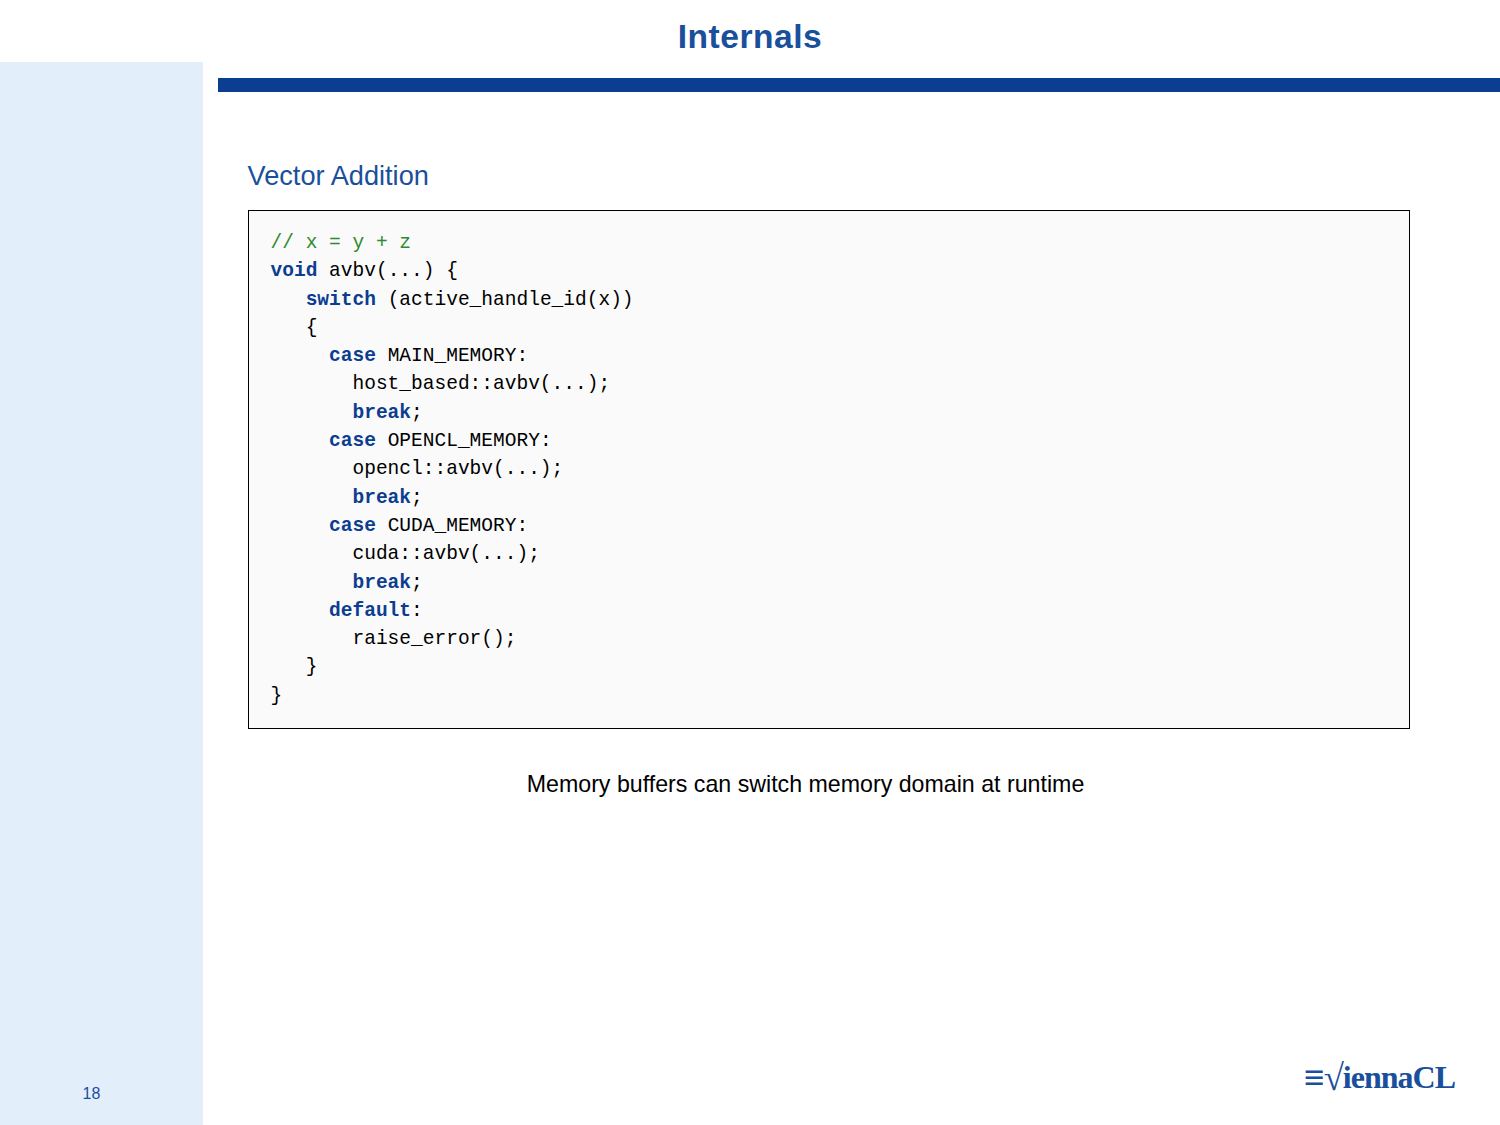Internals
Vector Addition
// x = y + z
void avbv(...) {
   switch (active_handle_id(x))
   {
     case MAIN_MEMORY:
       host_based::avbv(...);
       break;
     case OPENCL_MEMORY:
       opencl::avbv(...);
       break;
     case CUDA_MEMORY:
       cuda::avbv(...);
       break;
     default:
       raise_error();
   }
}
Memory buffers can switch memory domain at runtime
18
≡√iennaCL